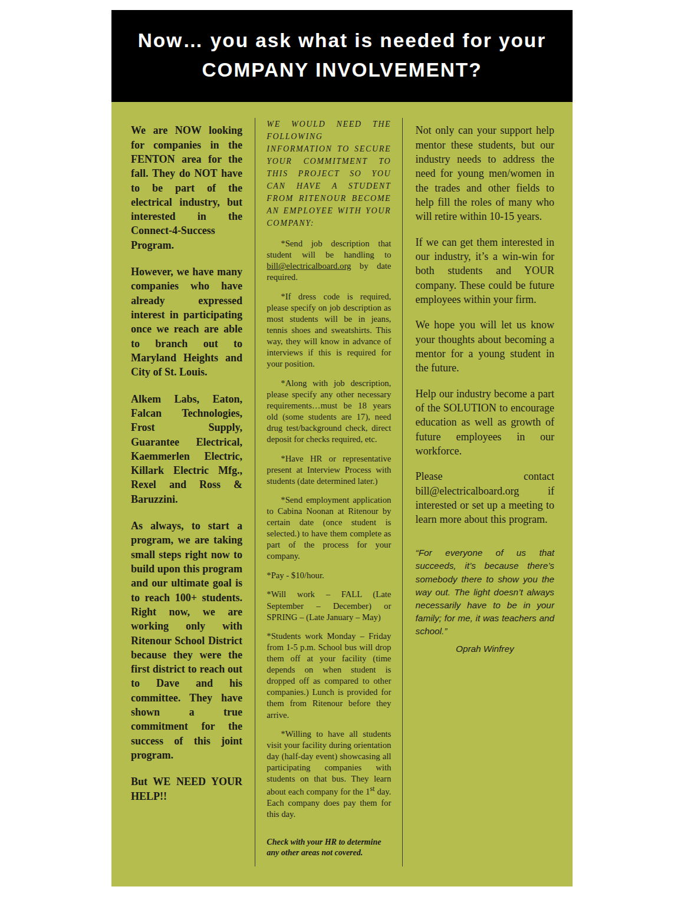Now… you ask what is needed for your COMPANY INVOLVEMENT?
We are NOW looking for companies in the FENTON area for the fall. They do NOT have to be part of the electrical industry, but interested in the Connect-4-Success Program.
However, we have many companies who have already expressed interest in participating once we reach are able to branch out to Maryland Heights and City of St. Louis.
Alkem Labs, Eaton, Falcan Technologies, Frost Supply, Guarantee Electrical, Kaemmerlen Electric, Killark Electric Mfg., Rexel and Ross & Baruzzini.
As always, to start a program, we are taking small steps right now to build upon this program and our ultimate goal is to reach 100+ students. Right now, we are working only with Ritenour School District because they were the first district to reach out to Dave and his committee. They have shown a true commitment for the success of this joint program.
But WE NEED YOUR HELP!!
WE WOULD NEED THE FOLLOWING INFORMATION TO SECURE YOUR COMMITMENT TO THIS PROJECT SO YOU CAN HAVE A STUDENT FROM RITENOUR BECOME AN EMPLOYEE WITH YOUR COMPANY:
*Send job description that student will be handling to bill@electricalboard.org by date required.
*If dress code is required, please specify on job description as most students will be in jeans, tennis shoes and sweatshirts. This way, they will know in advance of interviews if this is required for your position.
*Along with job description, please specify any other necessary requirements…must be 18 years old (some students are 17), need drug test/background check, direct deposit for checks required, etc.
*Have HR or representative present at Interview Process with students (date determined later.)
*Send employment application to Cabina Noonan at Ritenour by certain date (once student is selected.) to have them complete as part of the process for your company.
*Pay - $10/hour.
*Will work – FALL (Late September – December) or SPRING – (Late January – May)
*Students work Monday – Friday from 1-5 p.m. School bus will drop them off at your facility (time depends on when student is dropped off as compared to other companies.) Lunch is provided for them from Ritenour before they arrive.
*Willing to have all students visit your facility during orientation day (half-day event) showcasing all participating companies with students on that bus. They learn about each company for the 1st day. Each company does pay them for this day.
Check with your HR to determine any other areas not covered.
Not only can your support help mentor these students, but our industry needs to address the need for young men/women in the trades and other fields to help fill the roles of many who will retire within 10-15 years.
If we can get them interested in our industry, it’s a win-win for both students and YOUR company. These could be future employees within your firm.
We hope you will let us know your thoughts about becoming a mentor for a young student in the future.
Help our industry become a part of the SOLUTION to encourage education as well as growth of future employees in our workforce.
Please contact bill@electricalboard.org if interested or set up a meeting to learn more about this program.
“For everyone of us that succeeds, it’s because there’s somebody there to show you the way out. The light doesn’t always necessarily have to be in your family; for me, it was teachers and school.” Oprah Winfrey